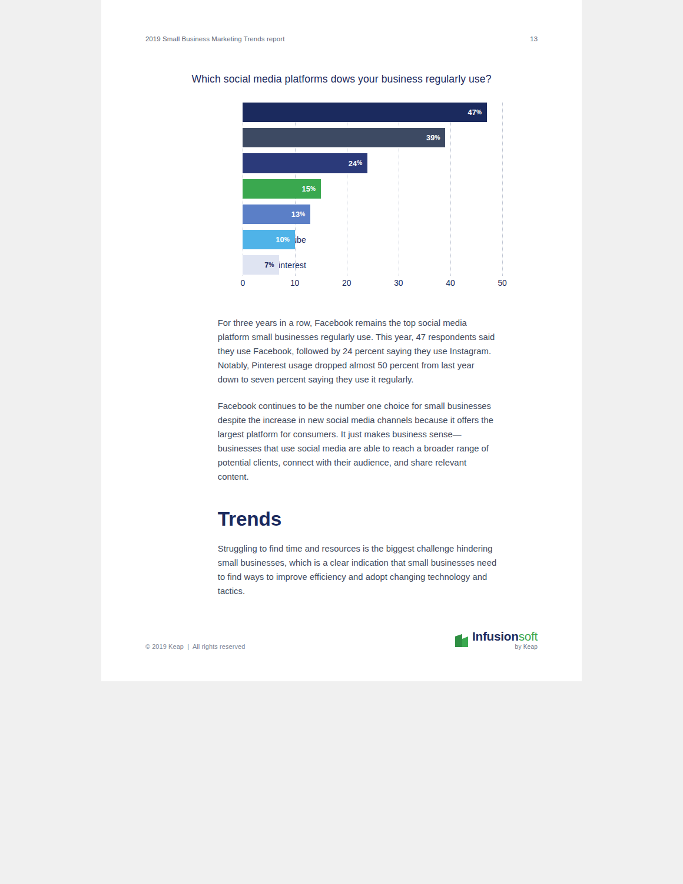2019 Small Business Marketing Trends report
13
Which social media platforms dows your business regularly use?
Facebook
47%
None of these
39%
Instagram
24%
Twitter
15%
LinkedIn
13%
YouTube
10%
Pinterest
7%
0
10
20
30
40
50
For three years in a row, Facebook remains the top social media platform small businesses regularly use. This year, 47 respondents said they use Facebook, followed by 24 percent saying they use Instagram. Notably, Pinterest usage dropped almost 50 percent from last year down to seven percent saying they use it regularly.
Facebook continues to be the number one choice for small businesses despite the increase in new social media channels because it offers the largest platform for consumers. It just makes business sense—businesses that use social media are able to reach a broader range of potential clients, connect with their audience, and share relevant content.
Trends
Struggling to find time and resources is the biggest challenge hindering small businesses, which is a clear indication that small businesses need to find ways to improve efficiency and adopt changing technology and tactics.
© 2019 Keap | All rights reserved
Infusionsoft
by Keap